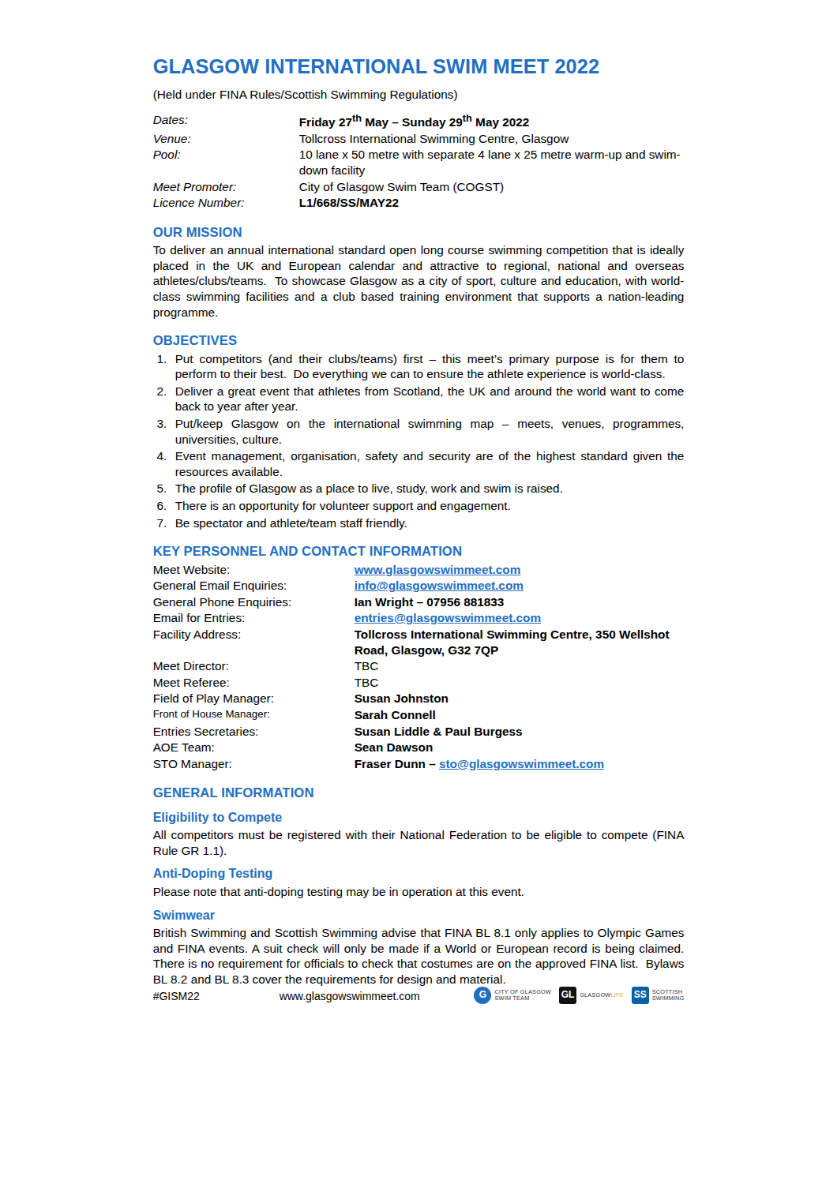GLASGOW INTERNATIONAL SWIM MEET 2022
(Held under FINA Rules/Scottish Swimming Regulations)
| Dates : | Friday 27 th May – Sunday 29 th May 2022 |
| Venue : | Tollcross International Swimming Centre, Glasgow |
| Pool : | 10 lane x 50 metre with separate 4 lane x 25 metre warm-up and swim-down facility |
| Meet Promoter : | City of Glasgow Swim Team (COGST) |
| Licence Number: | L1/668/SS/MAY22 |
OUR MISSION
To deliver an annual international standard open long course swimming competition that is ideally placed in the UK and European calendar and attractive to regional, national and overseas athletes/clubs/teams. To showcase Glasgow as a city of sport, culture and education, with world-class swimming facilities and a club based training environment that supports a nation-leading programme.
OBJECTIVES
Put competitors (and their clubs/teams) first – this meet’s primary purpose is for them to perform to their best. Do everything we can to ensure the athlete experience is world-class.
Deliver a great event that athletes from Scotland, the UK and around the world want to come back to year after year.
Put/keep Glasgow on the international swimming map – meets, venues, programmes, universities, culture.
Event management, organisation, safety and security are of the highest standard given the resources available.
The profile of Glasgow as a place to live, study, work and swim is raised.
There is an opportunity for volunteer support and engagement.
Be spectator and athlete/team staff friendly.
KEY PERSONNEL AND CONTACT INFORMATION
| Meet Website: | www.glasgowswimmeet.com |
| General Email Enquiries: | info@glasgowswimmeet.com |
| General Phone Enquiries: | Ian Wright – 07956 881833 |
| Email for Entries: | entries@glasgowswimmeet.com |
| Facility Address: | Tollcross International Swimming Centre, 350 Wellshot Road, Glasgow, G32 7QP |
| Meet Director: | TBC |
| Meet Referee: | TBC |
| Field of Play Manager: | Susan Johnston |
| Front of House Manager: | Sarah Connell |
| Entries Secretaries: | Susan Liddle & Paul Burgess |
| AOE Team: | Sean Dawson |
| STO Manager: | Fraser Dunn – sto@glasgowswimmeet.com |
GENERAL INFORMATION
Eligibility to Compete
All competitors must be registered with their National Federation to be eligible to compete (FINA Rule GR 1.1).
Anti-Doping Testing
Please note that anti-doping testing may be in operation at this event.
Swimwear
British Swimming and Scottish Swimming advise that FINA BL 8.1 only applies to Olympic Games and FINA events. A suit check will only be made if a World or European record is being claimed. There is no requirement for officials to check that costumes are on the approved FINA list. Bylaws BL 8.2 and BL 8.3 cover the requirements for design and material.
#GISM22
www.glasgowswimmeet.com
G
City of Glasgow
Swim Team
GL
Glasgowlife
SS
Scottish
Swimming